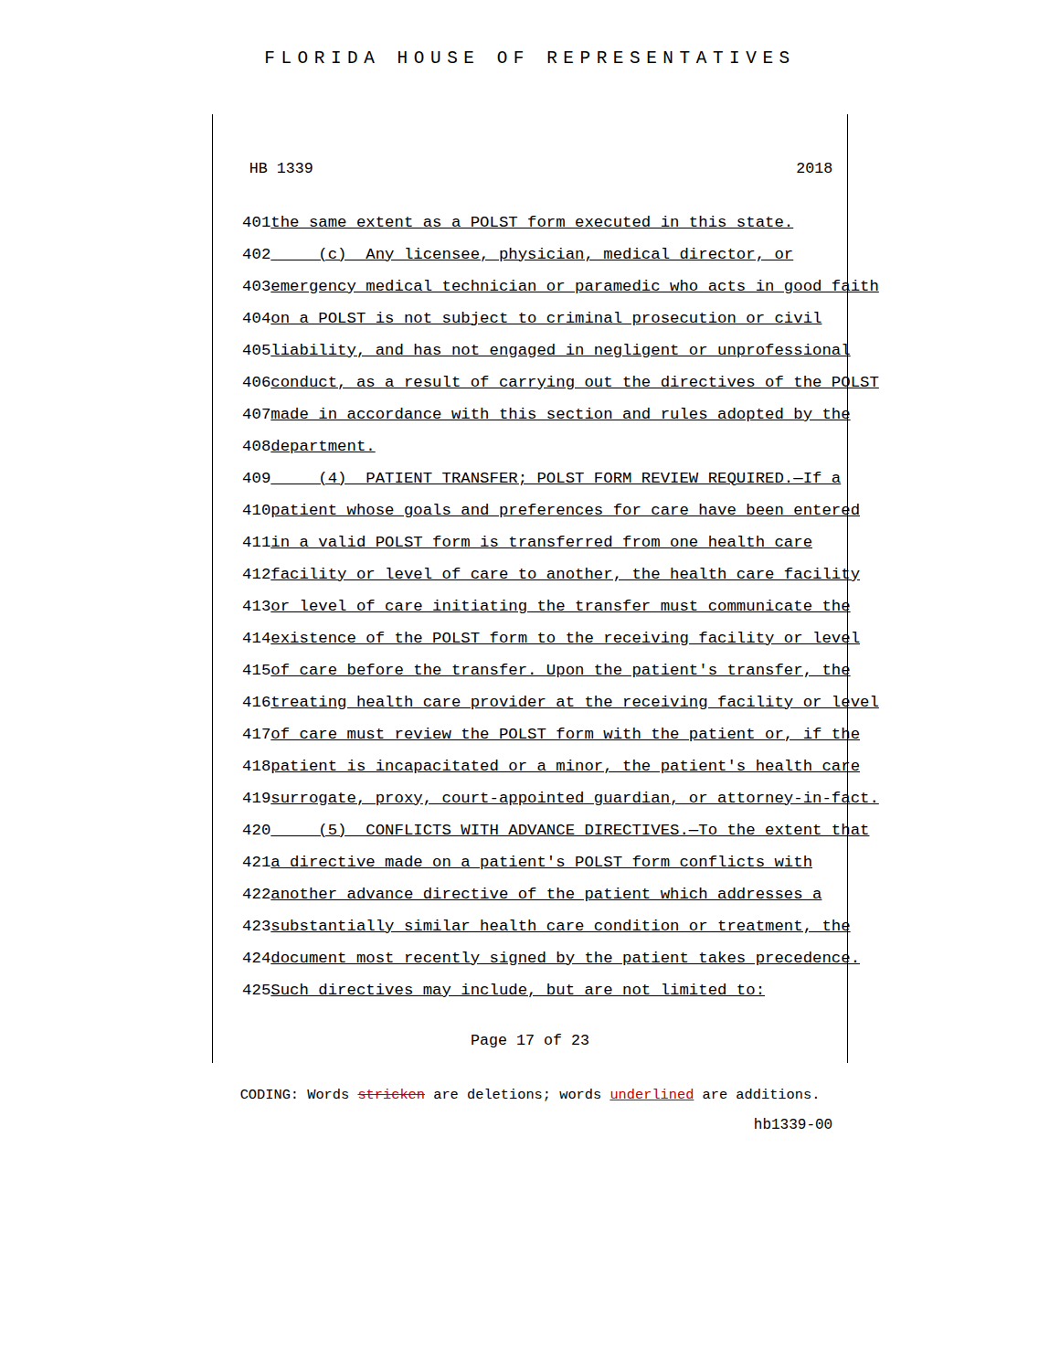FLORIDA HOUSE OF REPRESENTATIVES
HB 1339 2018
| 401 | the same extent as a POLST form executed in this state. |
| 402 | (c) Any licensee, physician, medical director, or |
| 403 | emergency medical technician or paramedic who acts in good faith |
| 404 | on a POLST is not subject to criminal prosecution or civil |
| 405 | liability, and has not engaged in negligent or unprofessional |
| 406 | conduct, as a result of carrying out the directives of the POLST |
| 407 | made in accordance with this section and rules adopted by the |
| 408 | department. |
| 409 | (4) PATIENT TRANSFER; POLST FORM REVIEW REQUIRED.—If a |
| 410 | patient whose goals and preferences for care have been entered |
| 411 | in a valid POLST form is transferred from one health care |
| 412 | facility or level of care to another, the health care facility |
| 413 | or level of care initiating the transfer must communicate the |
| 414 | existence of the POLST form to the receiving facility or level |
| 415 | of care before the transfer. Upon the patient's transfer, the |
| 416 | treating health care provider at the receiving facility or level |
| 417 | of care must review the POLST form with the patient or, if the |
| 418 | patient is incapacitated or a minor, the patient's health care |
| 419 | surrogate, proxy, court-appointed guardian, or attorney-in-fact. |
| 420 | (5) CONFLICTS WITH ADVANCE DIRECTIVES.—To the extent that |
| 421 | a directive made on a patient's POLST form conflicts with |
| 422 | another advance directive of the patient which addresses a |
| 423 | substantially similar health care condition or treatment, the |
| 424 | document most recently signed by the patient takes precedence. |
| 425 | Such directives may include, but are not limited to: |
Page 17 of 23
CODING: Words stricken are deletions; words underlined are additions.
hb1339-00